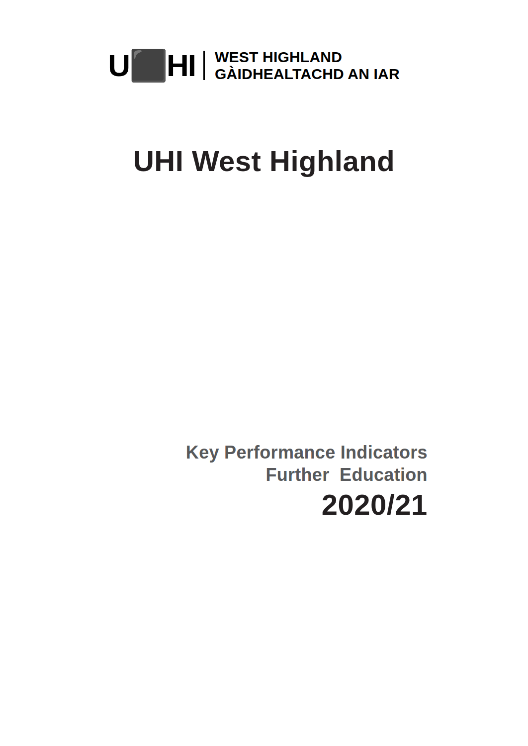U⬛HI
West Highland
Gàidhealtachd an Iar
UHI West Highland
Key Performance Indicators
Further Education
2020/21